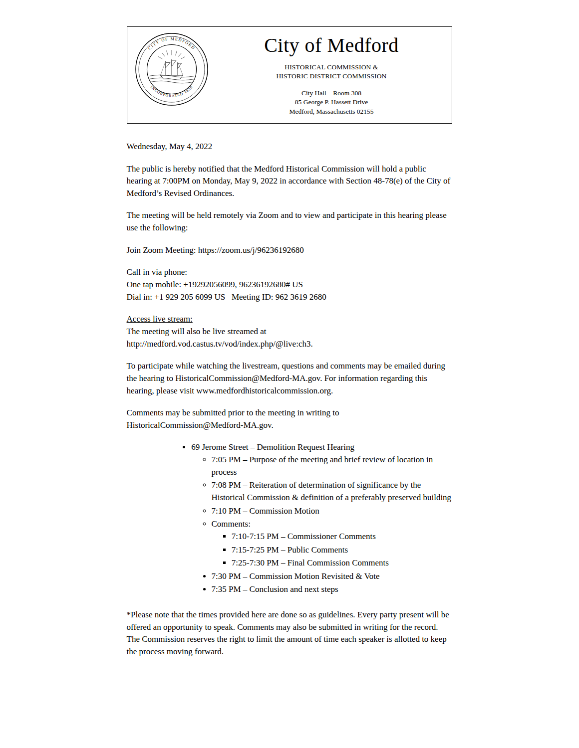CITY OF MEDFORD INCORPORATED 1630
City of Medford
HISTORICAL COMMISSION &
HISTORIC DISTRICT COMMISSION
City Hall – Room 308
85 George P. Hassett Drive
Medford, Massachusetts 02155
Wednesday, May 4, 2022
The public is hereby notified that the Medford Historical Commission will hold a public hearing at 7:00PM on Monday, May 9, 2022 in accordance with Section 48-78(e) of the City of Medford’s Revised Ordinances.
The meeting will be held remotely via Zoom and to view and participate in this hearing please use the following:
Join Zoom Meeting: https://zoom.us/j/96236192680
Call in via phone:
One tap mobile: +19292056099, 96236192680# US
Dial in: +1 929 205 6099 US Meeting ID: 962 3619 2680
Access live stream:
The meeting will also be live streamed at http://medford.vod.castus.tv/vod/index.php/@live:ch3.
To participate while watching the livestream, questions and comments may be emailed during the hearing to HistoricalCommission@Medford-MA.gov. For information regarding this hearing, please visit www.medfordhistoricalcommission.org.
Comments may be submitted prior to the meeting in writing to HistoricalCommission@Medford-MA.gov.
69 Jerome Street – Demolition Request Hearing
7:05 PM – Purpose of the meeting and brief review of location in process
7:08 PM – Reiteration of determination of significance by the Historical Commission & definition of a preferably preserved building
7:10 PM – Commission Motion
Comments:
7:10-7:15 PM – Commissioner Comments
7:15-7:25 PM – Public Comments
7:25-7:30 PM – Final Commission Comments
7:30 PM – Commission Motion Revisited & Vote
7:35 PM – Conclusion and next steps
*Please note that the times provided here are done so as guidelines. Every party present will be offered an opportunity to speak. Comments may also be submitted in writing for the record. The Commission reserves the right to limit the amount of time each speaker is allotted to keep the process moving forward.